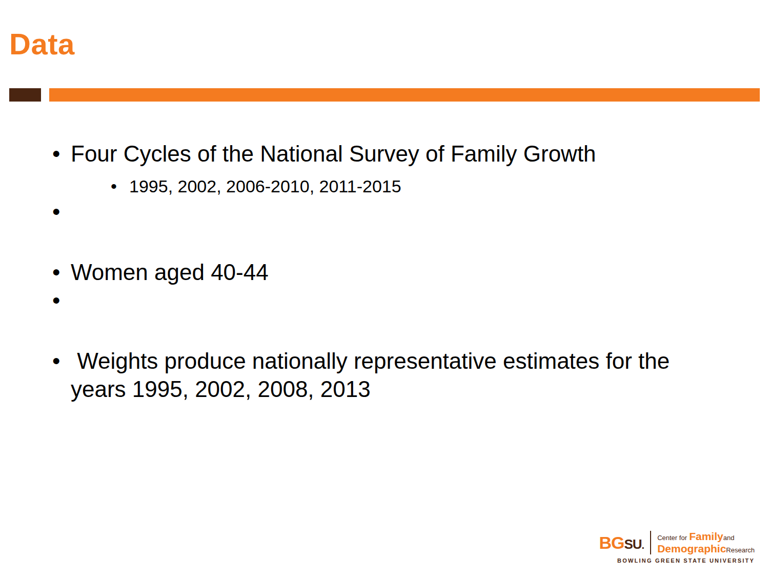Data
Four Cycles of the National Survey of Family Growth
1995, 2002, 2006-2010, 2011-2015
Women aged 40-44
Weights produce nationally representative estimates for the years 1995, 2002, 2008, 2013
BGSU.
Center for Family and
Demographic Research
BOWLING GREEN STATE UNIVERSITY